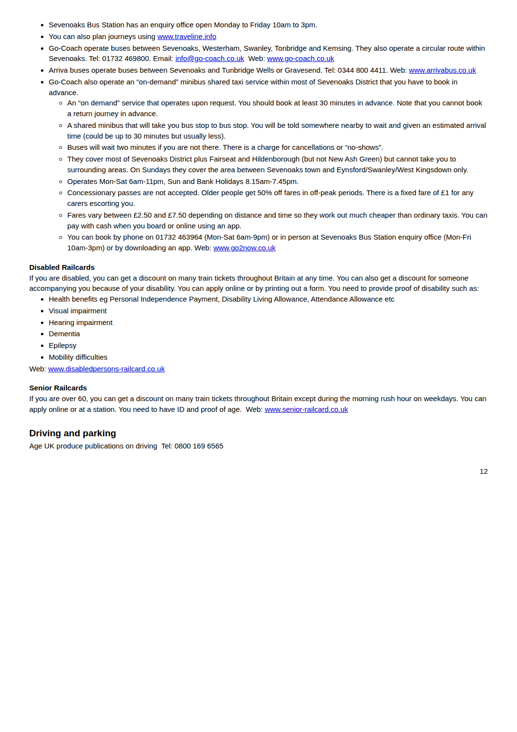Sevenoaks Bus Station has an enquiry office open Monday to Friday 10am to 3pm.
You can also plan journeys using www.traveline.info
Go-Coach operate buses between Sevenoaks, Westerham, Swanley, Tonbridge and Kemsing. They also operate a circular route within Sevenoaks. Tel: 01732 469800. Email: info@go-coach.co.uk Web: www.go-coach.co.uk
Arriva buses operate buses between Sevenoaks and Tunbridge Wells or Gravesend. Tel: 0344 800 4411. Web: www.arrivabus.co.uk
Go-Coach also operate an “on-demand” minibus shared taxi service within most of Sevenoaks District that you have to book in advance.
An “on demand” service that operates upon request. You should book at least 30 minutes in advance. Note that you cannot book a return journey in advance.
A shared minibus that will take you bus stop to bus stop. You will be told somewhere nearby to wait and given an estimated arrival time (could be up to 30 minutes but usually less).
Buses will wait two minutes if you are not there. There is a charge for cancellations or “no-shows”.
They cover most of Sevenoaks District plus Fairseat and Hildenborough (but not New Ash Green) but cannot take you to surrounding areas. On Sundays they cover the area between Sevenoaks town and Eynsford/Swanley/West Kingsdown only.
Operates Mon-Sat 6am-11pm, Sun and Bank Holidays 8.15am-7.45pm.
Concessionary passes are not accepted. Older people get 50% off fares in off-peak periods. There is a fixed fare of £1 for any carers escorting you.
Fares vary between £2.50 and £7.50 depending on distance and time so they work out much cheaper than ordinary taxis. You can pay with cash when you board or online using an app.
You can book by phone on 01732 463964 (Mon-Sat 6am-9pm) or in person at Sevenoaks Bus Station enquiry office (Mon-Fri 10am-3pm) or by downloading an app. Web: www.go2now.co.uk
Disabled Railcards
If you are disabled, you can get a discount on many train tickets throughout Britain at any time. You can also get a discount for someone accompanying you because of your disability. You can apply online or by printing out a form. You need to provide proof of disability such as:
Health benefits eg Personal Independence Payment, Disability Living Allowance, Attendance Allowance etc
Visual impairment
Hearing impairment
Dementia
Epilepsy
Mobility difficulties
Web: www.disabledpersons-railcard.co.uk
Senior Railcards
If you are over 60, you can get a discount on many train tickets throughout Britain except during the morning rush hour on weekdays. You can apply online or at a station. You need to have ID and proof of age. Web: www.senior-railcard.co.uk
Driving and parking
Age UK produce publications on driving Tel: 0800 169 6565
12